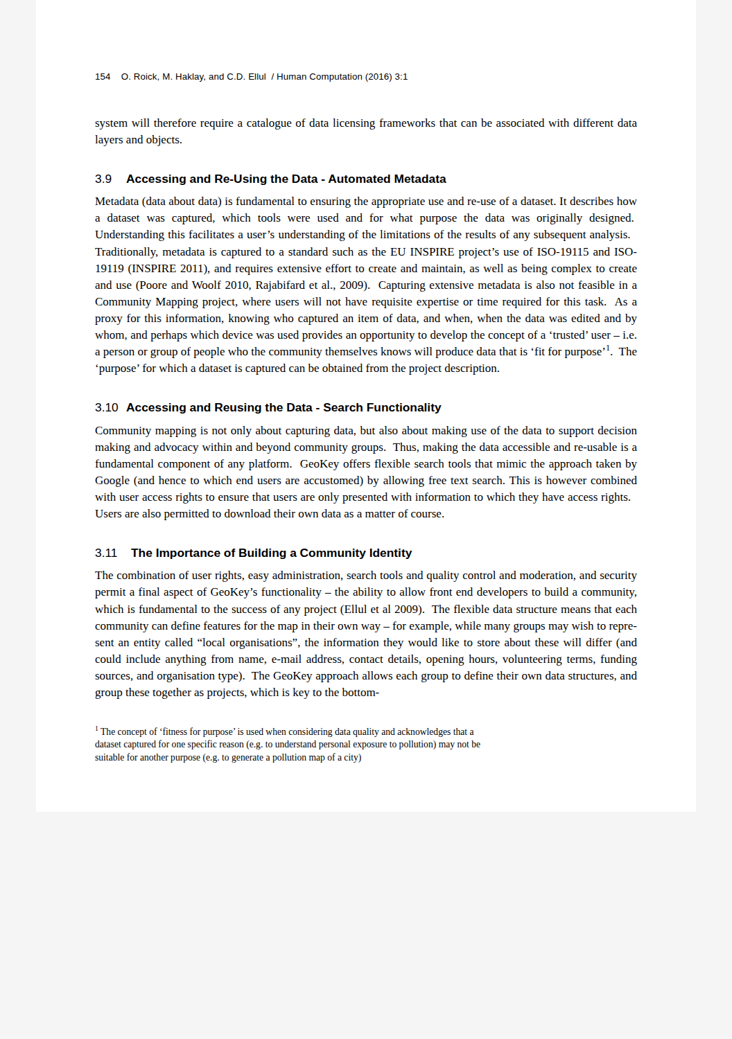154 O. Roick, M. Haklay, and C.D. Ellul / Human Computation (2016) 3:1
system will therefore require a catalogue of data licensing frameworks that can be associated with different data layers and objects.
3.9 Accessing and Re-Using the Data - Automated Metadata
Metadata (data about data) is fundamental to ensuring the appropriate use and re-use of a dataset. It describes how a dataset was captured, which tools were used and for what purpose the data was originally designed. Understanding this facilitates a user’s understanding of the limitations of the results of any subsequent analysis. Traditionally, metadata is captured to a standard such as the EU INSPIRE project’s use of ISO-19115 and ISO-19119 (INSPIRE 2011), and requires extensive effort to create and maintain, as well as being complex to create and use (Poore and Woolf 2010, Rajabifard et al., 2009). Capturing extensive metadata is also not feasible in a Community Mapping project, where users will not have requisite expertise or time required for this task. As a proxy for this information, knowing who captured an item of data, and when, when the data was edited and by whom, and perhaps which device was used provides an opportunity to develop the concept of a ‘trusted’ user – i.e. a person or group of people who the community themselves knows will produce data that is ‘fit for purpose’1. The ‘purpose’ for which a dataset is captured can be obtained from the project description.
3.10 Accessing and Reusing the Data - Search Functionality
Community mapping is not only about capturing data, but also about making use of the data to support decision making and advocacy within and beyond community groups. Thus, making the data accessible and re-usable is a fundamental component of any platform. GeoKey offers flexible search tools that mimic the approach taken by Google (and hence to which end users are accustomed) by allowing free text search. This is however combined with user access rights to ensure that users are only presented with information to which they have access rights. Users are also permitted to download their own data as a matter of course.
3.11 The Importance of Building a Community Identity
The combination of user rights, easy administration, search tools and quality control and moderation, and security permit a final aspect of GeoKey’s functionality – the ability to allow front end developers to build a community, which is fundamental to the success of any project (Ellul et al 2009). The flexible data structure means that each community can define features for the map in their own way – for example, while many groups may wish to represent an entity called “local organisations”, the information they would like to store about these will differ (and could include anything from name, e-mail address, contact details, opening hours, volunteering terms, funding sources, and organisation type). The GeoKey approach allows each group to define their own data structures, and group these together as projects, which is key to the bottom-
1 The concept of ‘fitness for purpose’ is used when considering data quality and acknowledges that a dataset captured for one specific reason (e.g. to understand personal exposure to pollution) may not be suitable for another purpose (e.g. to generate a pollution map of a city)